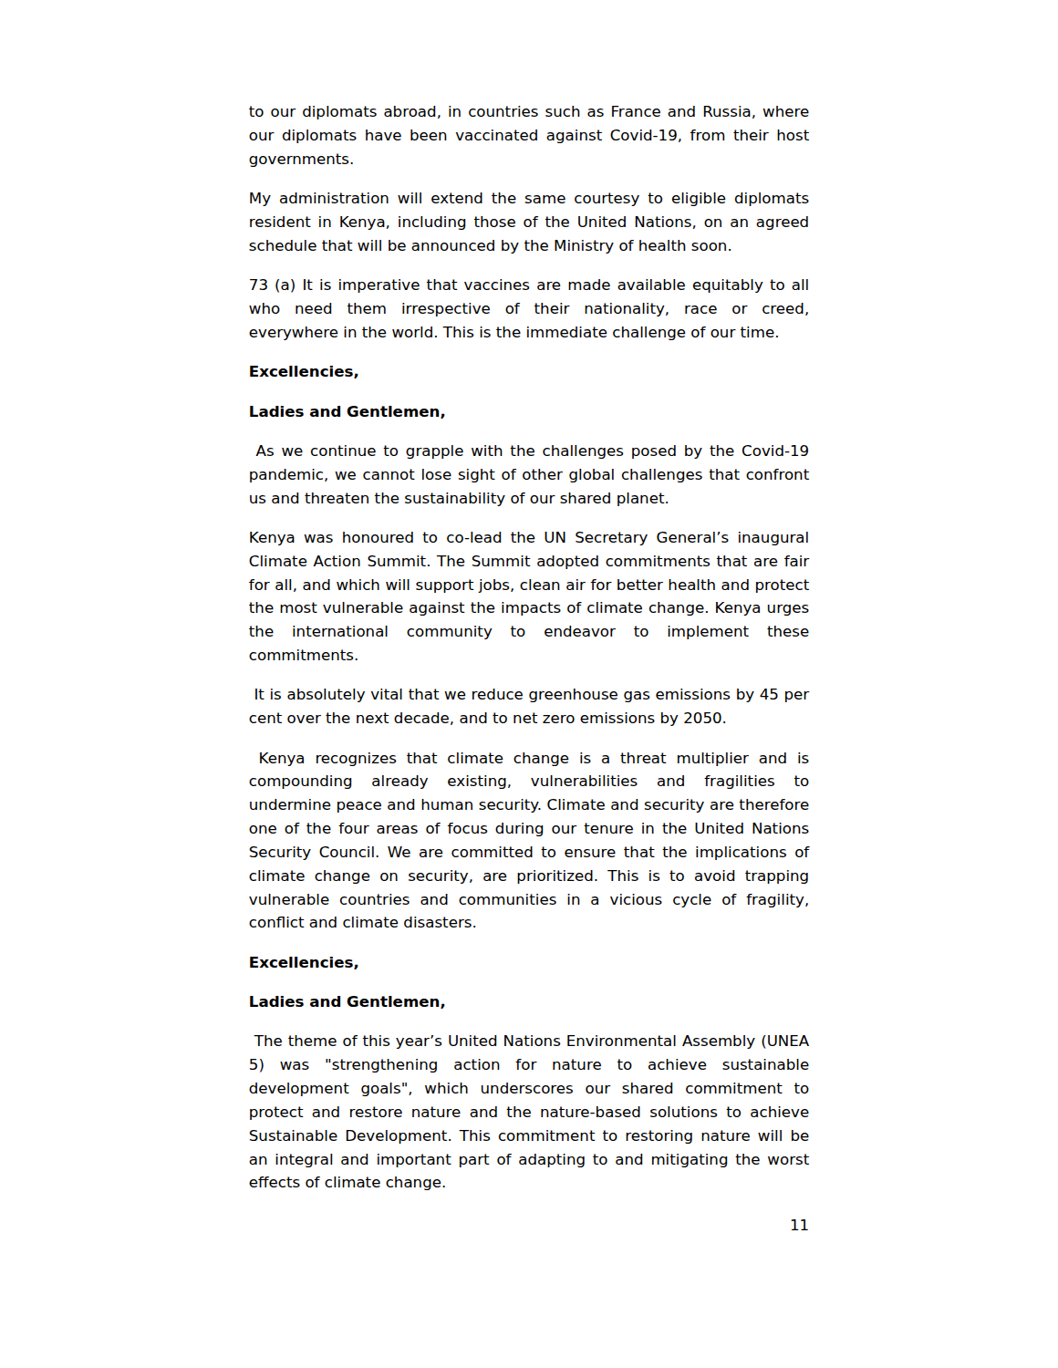to our diplomats abroad, in countries such as France and Russia, where our diplomats have been vaccinated against Covid-19, from their host governments.
My administration will extend the same courtesy to eligible diplomats resident in Kenya, including those of the United Nations, on an agreed schedule that will be announced by the Ministry of health soon.
73 (a) It is imperative that vaccines are made available equitably to all who need them irrespective of their nationality, race or creed, everywhere in the world. This is the immediate challenge of our time.
Excellencies,
Ladies and Gentlemen,
As we continue to grapple with the challenges posed by the Covid-19 pandemic, we cannot lose sight of other global challenges that confront us and threaten the sustainability of our shared planet.
Kenya was honoured to co-lead the UN Secretary General’s inaugural Climate Action Summit. The Summit adopted commitments that are fair for all, and which will support jobs, clean air for better health and protect the most vulnerable against the impacts of climate change. Kenya urges the international community to endeavor to implement these commitments.
It is absolutely vital that we reduce greenhouse gas emissions by 45 per cent over the next decade, and to net zero emissions by 2050.
Kenya recognizes that climate change is a threat multiplier and is compounding already existing, vulnerabilities and fragilities to undermine peace and human security. Climate and security are therefore one of the four areas of focus during our tenure in the United Nations Security Council. We are committed to ensure that the implications of climate change on security, are prioritized. This is to avoid trapping vulnerable countries and communities in a vicious cycle of fragility, conflict and climate disasters.
Excellencies,
Ladies and Gentlemen,
The theme of this year’s United Nations Environmental Assembly (UNEA 5) was "strengthening action for nature to achieve sustainable development goals", which underscores our shared commitment to protect and restore nature and the nature-based solutions to achieve Sustainable Development. This commitment to restoring nature will be an integral and important part of adapting to and mitigating the worst effects of climate change.
11